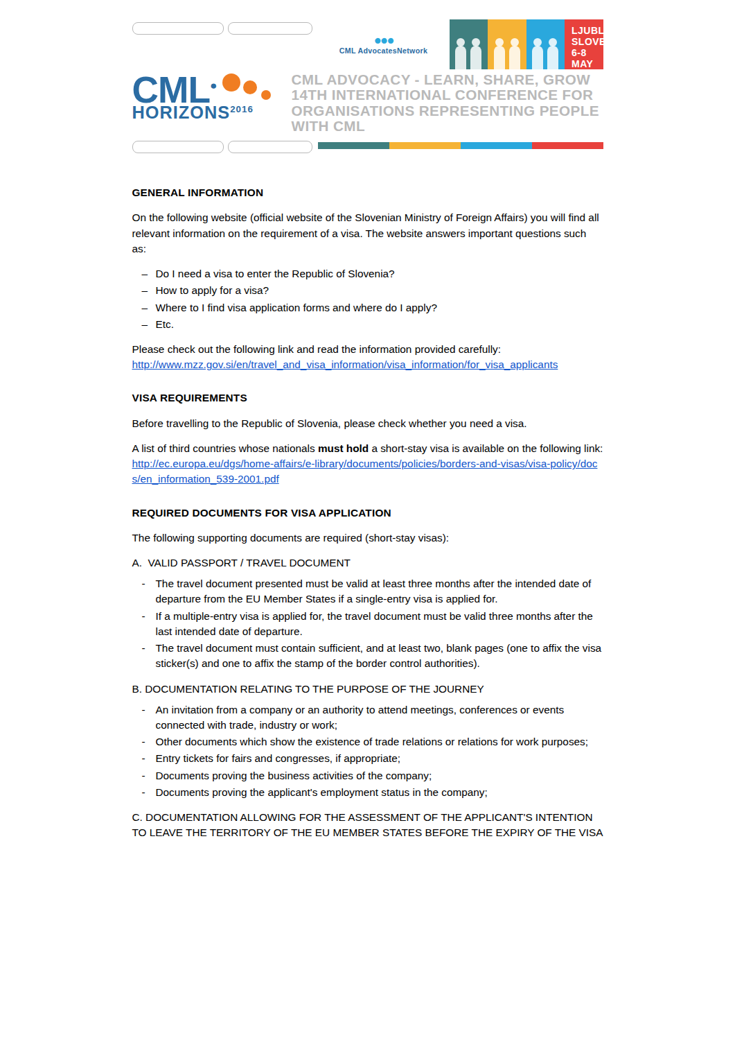●●● CML AdvocatesNetwork
LJUBLJANA SLOVENIA 6-8 MAY 2016
CML●
HORIZONS2016
CML ADVOCACY - LEARN, SHARE, GROW
14TH INTERNATIONAL CONFERENCE FOR
ORGANISATIONS REPRESENTING PEOPLE
WITH CML
GENERAL INFORMATION
On the following website (official website of the Slovenian Ministry of Foreign Affairs) you will find all relevant information on the requirement of a visa. The website answers important questions such as:
Do I need a visa to enter the Republic of Slovenia?
How to apply for a visa?
Where to I find visa application forms and where do I apply?
Etc.
Please check out the following link and read the information provided carefully:
http://www.mzz.gov.si/en/travel_and_visa_information/visa_information/for_visa_applicants
VISA REQUIREMENTS
Before travelling to the Republic of Slovenia, please check whether you need a visa.
A list of third countries whose nationals must hold a short-stay visa is available on the following link:
http://ec.europa.eu/dgs/home-affairs/e-library/documents/policies/borders-and-visas/visa-policy/docs/en_information_539-2001.pdf
REQUIRED DOCUMENTS FOR VISA APPLICATION
The following supporting documents are required (short-stay visas):
A. VALID PASSPORT / TRAVEL DOCUMENT
The travel document presented must be valid at least three months after the intended date of departure from the EU Member States if a single-entry visa is applied for.
If a multiple-entry visa is applied for, the travel document must be valid three months after the last intended date of departure.
The travel document must contain sufficient, and at least two, blank pages (one to affix the visa sticker(s) and one to affix the stamp of the border control authorities).
B. DOCUMENTATION RELATING TO THE PURPOSE OF THE JOURNEY
An invitation from a company or an authority to attend meetings, conferences or events connected with trade, industry or work;
Other documents which show the existence of trade relations or relations for work purposes;
Entry tickets for fairs and congresses, if appropriate;
Documents proving the business activities of the company;
Documents proving the applicant's employment status in the company;
C. DOCUMENTATION ALLOWING FOR THE ASSESSMENT OF THE APPLICANT'S INTENTION TO LEAVE THE TERRITORY OF THE EU MEMBER STATES BEFORE THE EXPIRY OF THE VISA